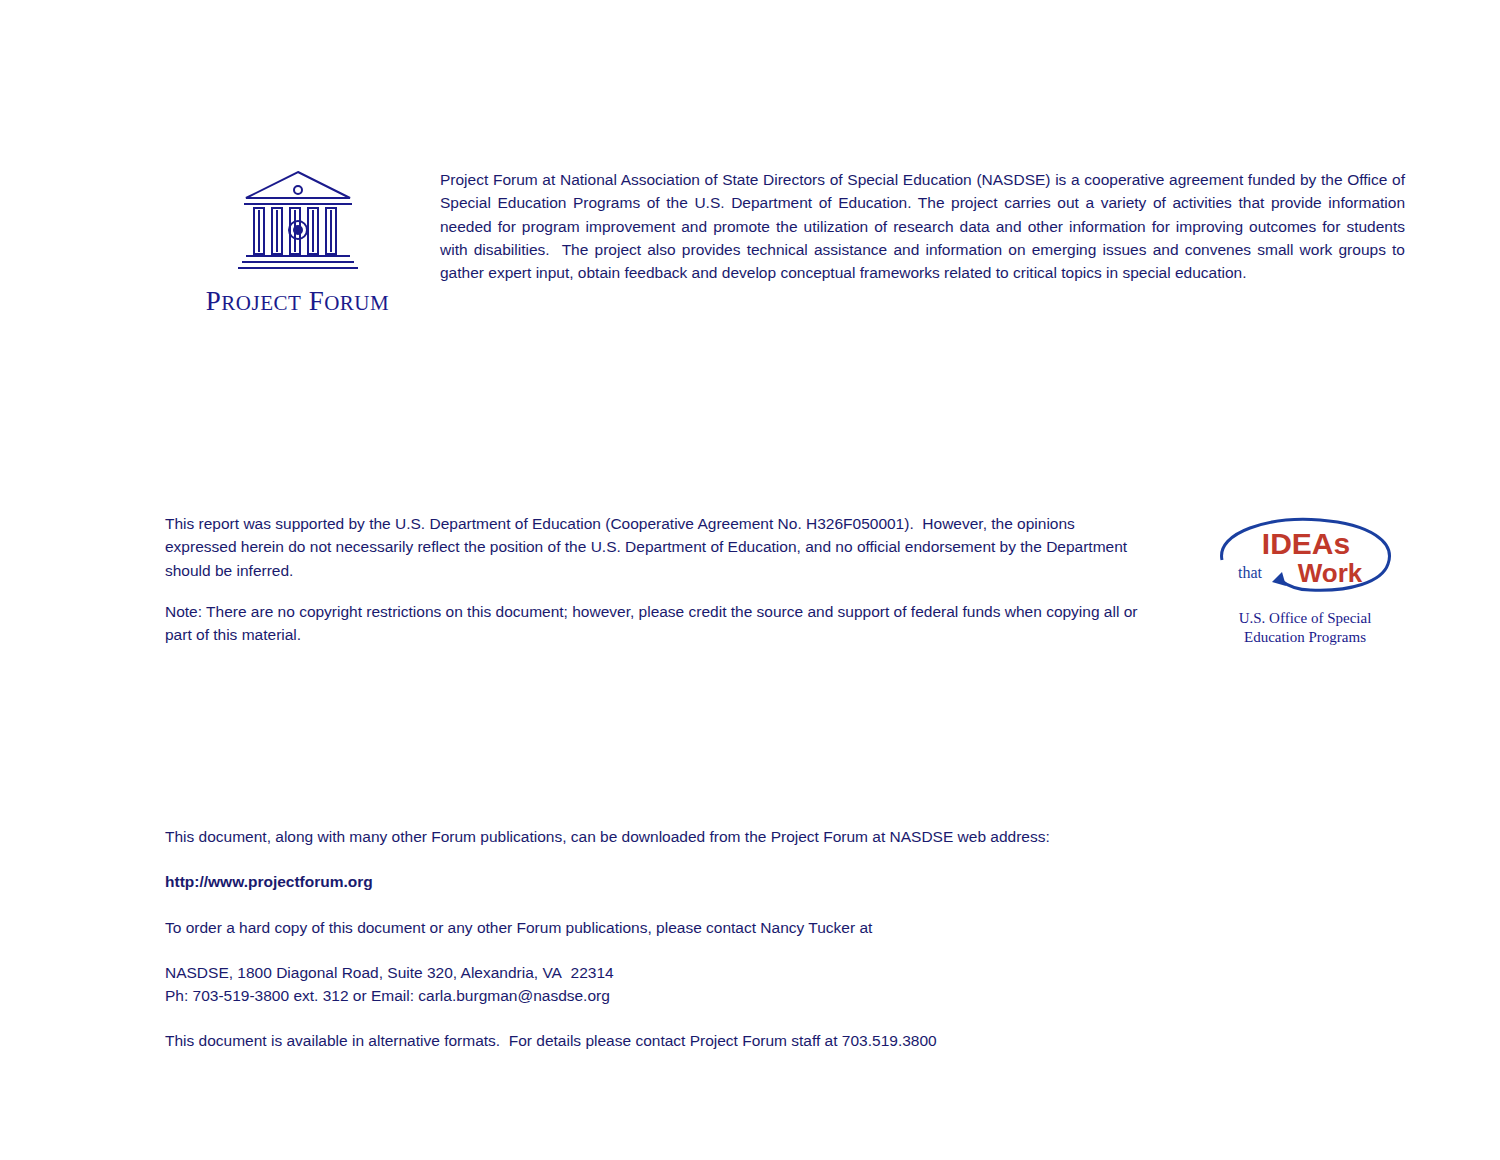PROJECT FORUM
Project Forum at National Association of State Directors of Special Education (NASDSE) is a cooperative agreement funded by the Office of Special Education Programs of the U.S. Department of Education. The project carries out a variety of activities that provide information needed for program improvement and promote the utilization of research data and other information for improving outcomes for students with disabilities. The project also provides technical assistance and information on emerging issues and convenes small work groups to gather expert input, obtain feedback and develop conceptual frameworks related to critical topics in special education.
This report was supported by the U.S. Department of Education (Cooperative Agreement No. H326F050001). However, the opinions expressed herein do not necessarily reflect the position of the U.S. Department of Education, and no official endorsement by the Department should be inferred.
Note: There are no copyright restrictions on this document; however, please credit the source and support of federal funds when copying all or part of this material.
IDEAs that Work
U.S. Office of Special
Education Programs
This document, along with many other Forum publications, can be downloaded from the Project Forum at NASDSE web address:
http://www.projectforum.org
To order a hard copy of this document or any other Forum publications, please contact Nancy Tucker at
NASDSE, 1800 Diagonal Road, Suite 320, Alexandria, VA 22314
Ph: 703-519-3800 ext. 312 or Email: carla.burgman@nasdse.org
This document is available in alternative formats. For details please contact Project Forum staff at 703.519.3800